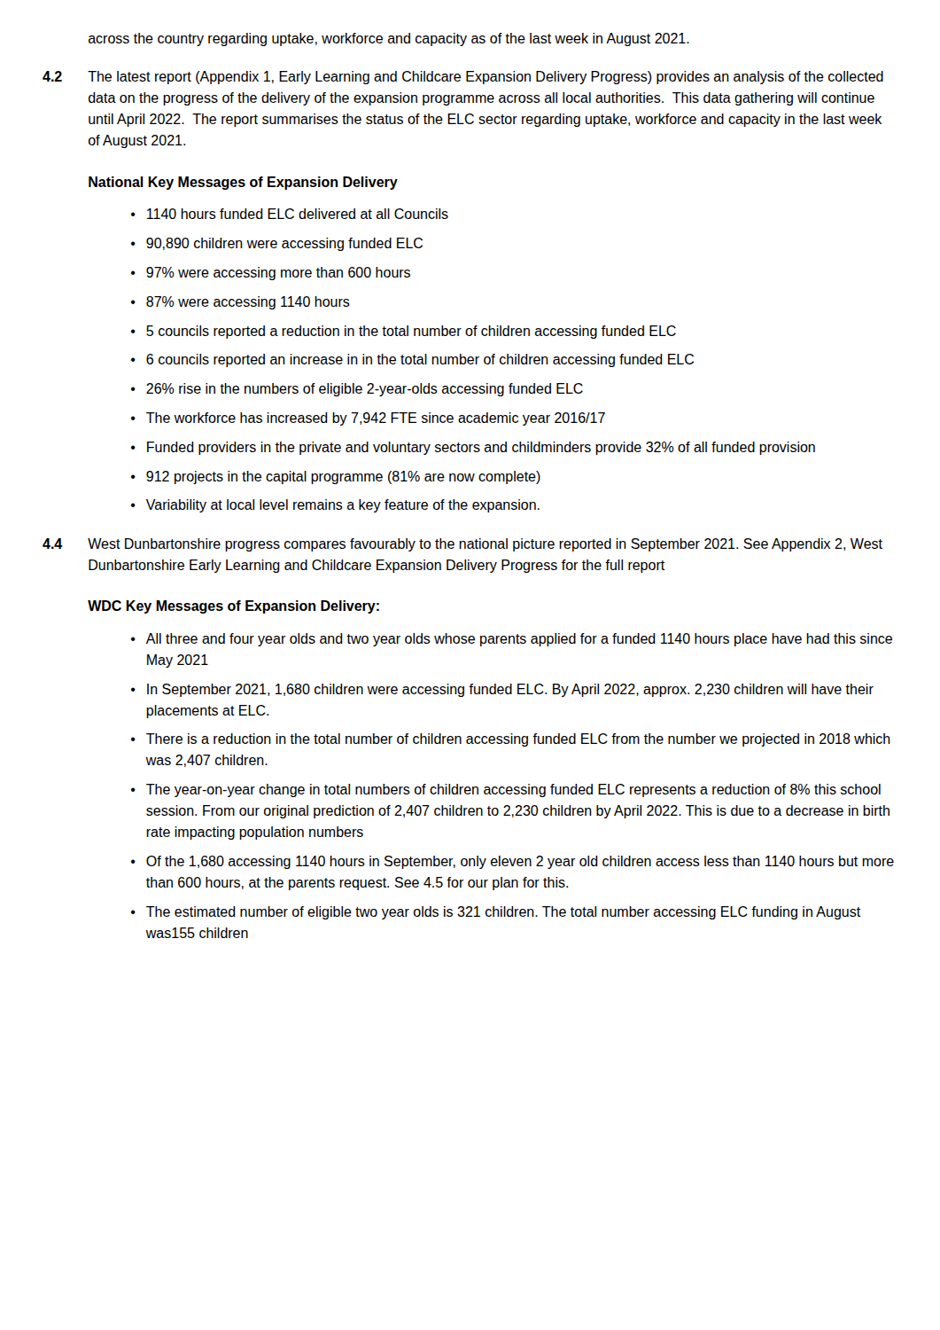across the country regarding uptake, workforce and capacity as of the last week in August 2021.
4.2
The latest report (Appendix 1, Early Learning and Childcare Expansion Delivery Progress) provides an analysis of the collected data on the progress of the delivery of the expansion programme across all local authorities. This data gathering will continue until April 2022. The report summarises the status of the ELC sector regarding uptake, workforce and capacity in the last week of August 2021.
National Key Messages of Expansion Delivery
1140 hours funded ELC delivered at all Councils
90,890 children were accessing funded ELC
97% were accessing more than 600 hours
87% were accessing 1140 hours
5 councils reported a reduction in the total number of children accessing funded ELC
6 councils reported an increase in in the total number of children accessing funded ELC
26% rise in the numbers of eligible 2-year-olds accessing funded ELC
The workforce has increased by 7,942 FTE since academic year 2016/17
Funded providers in the private and voluntary sectors and childminders provide 32% of all funded provision
912 projects in the capital programme (81% are now complete)
Variability at local level remains a key feature of the expansion.
4.4
West Dunbartonshire progress compares favourably to the national picture reported in September 2021. See Appendix 2, West Dunbartonshire Early Learning and Childcare Expansion Delivery Progress for the full report
WDC Key Messages of Expansion Delivery:
All three and four year olds and two year olds whose parents applied for a funded 1140 hours place have had this since May 2021
In September 2021, 1,680 children were accessing funded ELC. By April 2022, approx. 2,230 children will have their placements at ELC.
There is a reduction in the total number of children accessing funded ELC from the number we projected in 2018 which was 2,407 children.
The year-on-year change in total numbers of children accessing funded ELC represents a reduction of 8% this school session. From our original prediction of 2,407 children to 2,230 children by April 2022. This is due to a decrease in birth rate impacting population numbers
Of the 1,680 accessing 1140 hours in September, only eleven 2 year old children access less than 1140 hours but more than 600 hours, at the parents request. See 4.5 for our plan for this.
The estimated number of eligible two year olds is 321 children. The total number accessing ELC funding in August was155 children